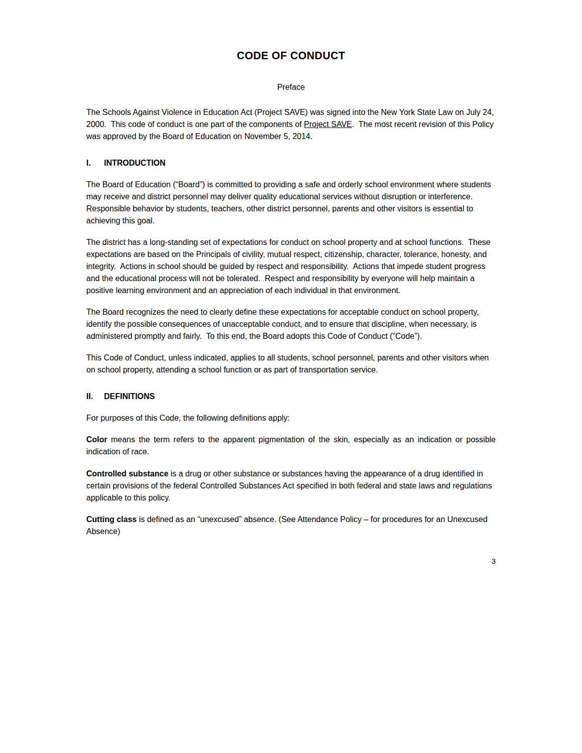CODE OF CONDUCT
Preface
The Schools Against Violence in Education Act (Project SAVE) was signed into the New York State Law on July 24, 2000. This code of conduct is one part of the components of Project SAVE. The most recent revision of this Policy was approved by the Board of Education on November 5, 2014.
I. INTRODUCTION
The Board of Education (“Board”) is committed to providing a safe and orderly school environment where students may receive and district personnel may deliver quality educational services without disruption or interference. Responsible behavior by students, teachers, other district personnel, parents and other visitors is essential to achieving this goal.
The district has a long-standing set of expectations for conduct on school property and at school functions. These expectations are based on the Principals of civility, mutual respect, citizenship, character, tolerance, honesty, and integrity. Actions in school should be guided by respect and responsibility. Actions that impede student progress and the educational process will not be tolerated. Respect and responsibility by everyone will help maintain a positive learning environment and an appreciation of each individual in that environment.
The Board recognizes the need to clearly define these expectations for acceptable conduct on school property, identify the possible consequences of unacceptable conduct, and to ensure that discipline, when necessary, is administered promptly and fairly. To this end, the Board adopts this Code of Conduct (“Code”).
This Code of Conduct, unless indicated, applies to all students, school personnel, parents and other visitors when on school property, attending a school function or as part of transportation service.
II. DEFINITIONS
For purposes of this Code, the following definitions apply:
Color means the term refers to the apparent pigmentation of the skin, especially as an indication or possible indication of race.
Controlled substance is a drug or other substance or substances having the appearance of a drug identified in certain provisions of the federal Controlled Substances Act specified in both federal and state laws and regulations applicable to this policy.
Cutting class is defined as an “unexcused” absence. (See Attendance Policy – for procedures for an Unexcused Absence)
3